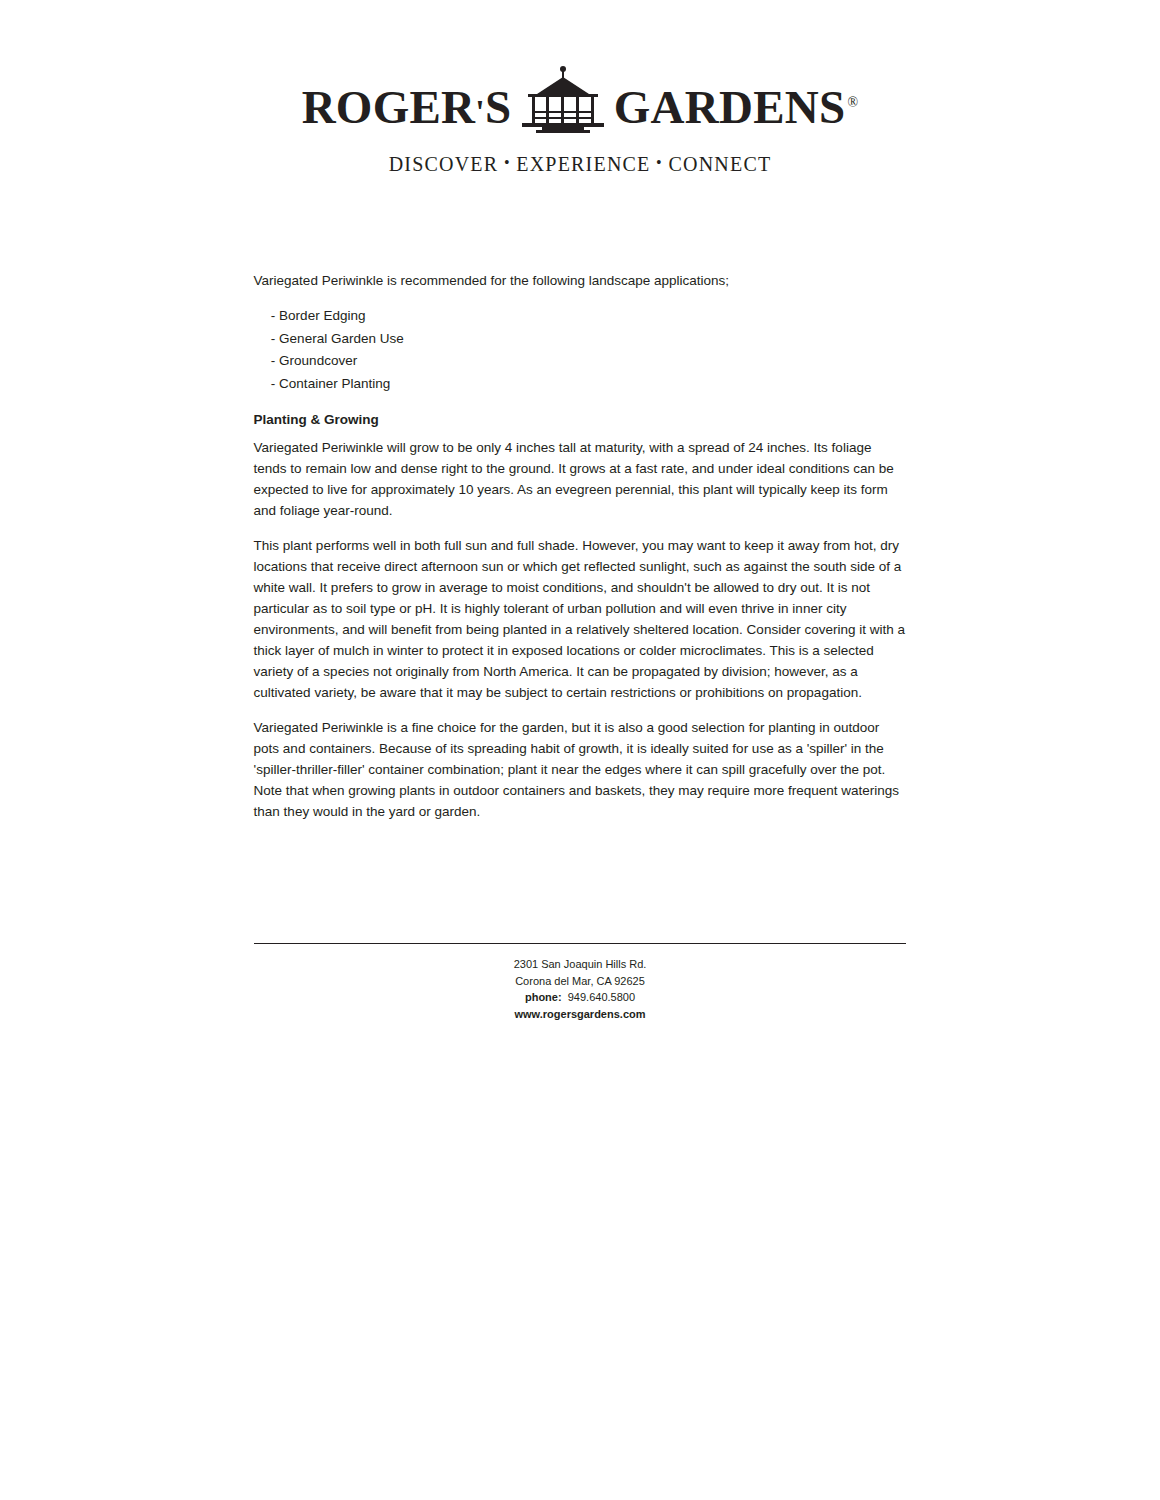Roger's Gardens®
Discover•Experience•Connect
Variegated Periwinkle is recommended for the following landscape applications;
Border Edging
General Garden Use
Groundcover
Container Planting
Planting & Growing
Variegated Periwinkle will grow to be only 4 inches tall at maturity, with a spread of 24 inches. Its foliage tends to remain low and dense right to the ground. It grows at a fast rate, and under ideal conditions can be expected to live for approximately 10 years. As an evegreen perennial, this plant will typically keep its form and foliage year-round.
This plant performs well in both full sun and full shade. However, you may want to keep it away from hot, dry locations that receive direct afternoon sun or which get reflected sunlight, such as against the south side of a white wall. It prefers to grow in average to moist conditions, and shouldn't be allowed to dry out. It is not particular as to soil type or pH. It is highly tolerant of urban pollution and will even thrive in inner city environments, and will benefit from being planted in a relatively sheltered location. Consider covering it with a thick layer of mulch in winter to protect it in exposed locations or colder microclimates. This is a selected variety of a species not originally from North America. It can be propagated by division; however, as a cultivated variety, be aware that it may be subject to certain restrictions or prohibitions on propagation.
Variegated Periwinkle is a fine choice for the garden, but it is also a good selection for planting in outdoor pots and containers. Because of its spreading habit of growth, it is ideally suited for use as a 'spiller' in the 'spiller-thriller-filler' container combination; plant it near the edges where it can spill gracefully over the pot. Note that when growing plants in outdoor containers and baskets, they may require more frequent waterings than they would in the yard or garden.
2301 San Joaquin Hills Rd.
Corona del Mar, CA 92625
phone: 949.640.5800
www.rogersgardens.com